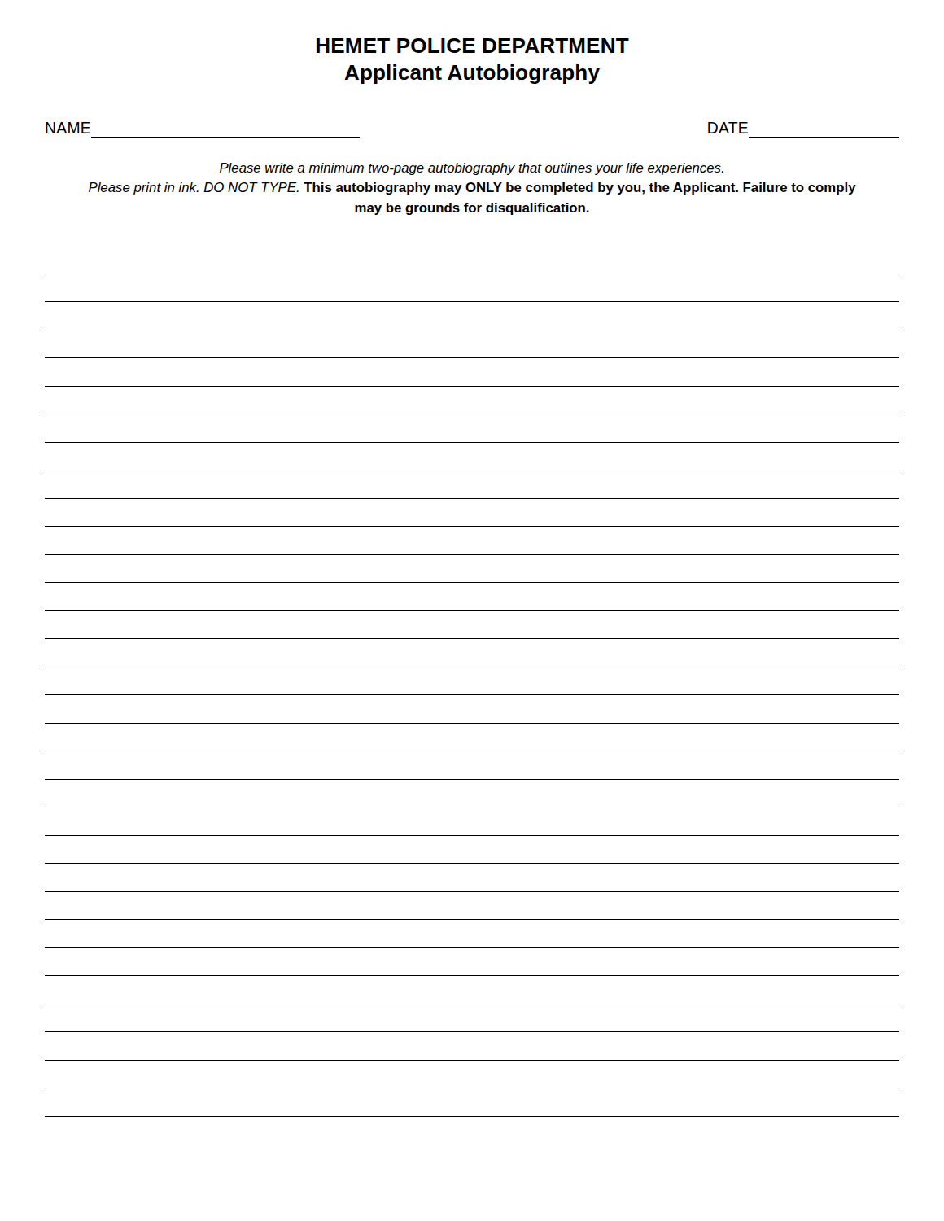HEMET POLICE DEPARTMENT
Applicant Autobiography
NAME
DATE
Please write a minimum two-page autobiography that outlines your life experiences.
Please print in ink. DO NOT TYPE. This autobiography may ONLY be completed by you, the Applicant. Failure to comply may be grounds for disqualification.